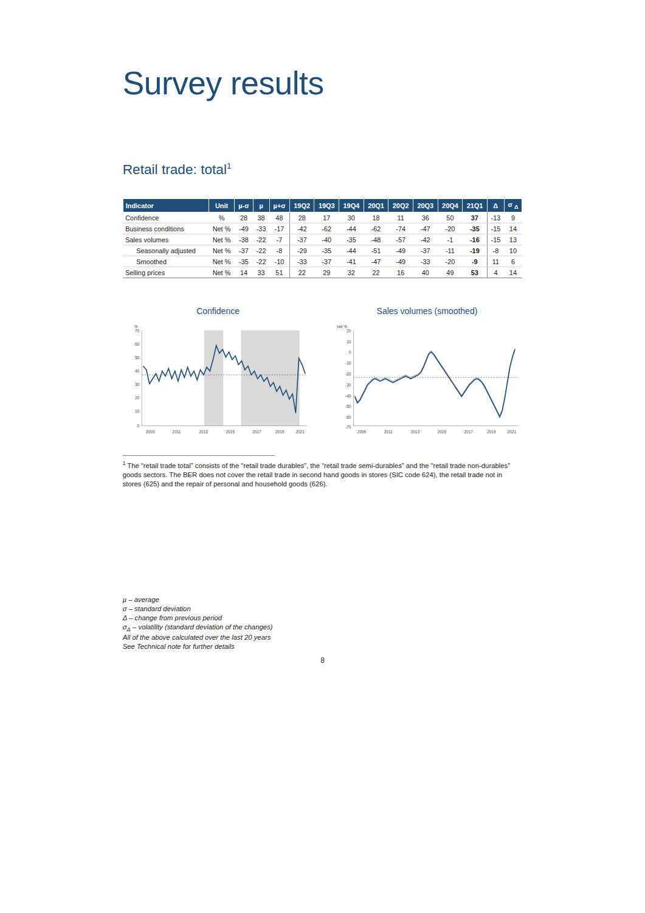Survey results
Retail trade: total1
| Indicator | Unit | µ-σ | µ | µ+σ | 19Q2 | 19Q3 | 19Q4 | 20Q1 | 20Q2 | 20Q3 | 20Q4 | 21Q1 | Δ | σ Δ |
| --- | --- | --- | --- | --- | --- | --- | --- | --- | --- | --- | --- | --- | --- | --- |
| Confidence | % | 28 | 38 | 48 | 28 | 17 | 30 | 18 | 11 | 36 | 50 | 37 | -13 | 9 |
| Business conditions | Net % | -49 | -33 | -17 | -42 | -62 | -44 | -62 | -74 | -47 | -20 | -35 | -15 | 14 |
| Sales volumes | Net % | -38 | -22 | -7 | -37 | -40 | -35 | -48 | -57 | -42 | -1 | -16 | -15 | 13 |
| Seasonally adjusted | Net % | -37 | -22 | -8 | -29 | -35 | -44 | -51 | -49 | -37 | -11 | -19 | -8 | 10 |
| Smoothed | Net % | -35 | -22 | -10 | -33 | -37 | -41 | -47 | -49 | -33 | -20 | -9 | 11 | 6 |
| Selling prices | Net % | 14 | 33 | 51 | 22 | 29 | 32 | 22 | 16 | 40 | 49 | 53 | 4 | 14 |
Confidence
% 70 60 50 40 30 20 10 0 2009 2011 2013 2015 2017 2019 2021
Sales volumes (smoothed)
net % 20 10 0 -10 -20 -30 -40 -50 -60 -70 2009 2011 2013 2015 2017 2019 2021
1 The “retail trade total” consists of the “retail trade durables”, the “retail trade semi-durables” and the “retail trade non-durables” goods sectors. The BER does not cover the retail trade in second hand goods in stores (SIC code 624), the retail trade not in stores (625) and the repair of personal and household goods (626).
µ – average
σ – standard deviation
Δ – change from previous period
σΔ – volatility (standard deviation of the changes)
All of the above calculated over the last 20 years
See Technical note for further details
8